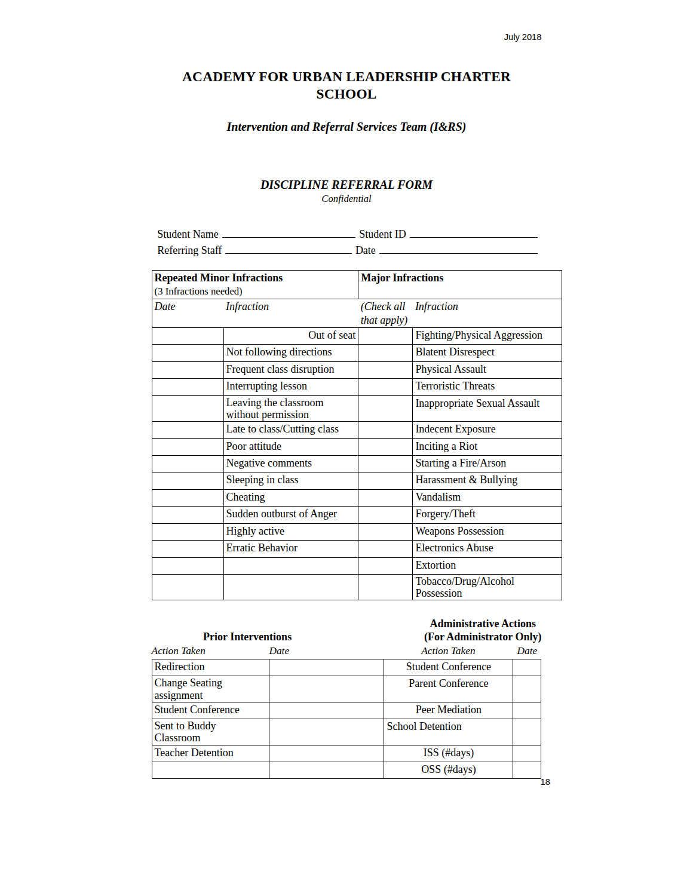July 2018
ACADEMY FOR URBAN LEADERSHIP CHARTER SCHOOL
Intervention and Referral Services Team (I&RS)
DISCIPLINE REFERRAL FORM
Confidential
Student Name Student ID
Referring Staff Date
| Repeated Minor Infractions (3 Infractions needed) | Major Infractions |
| Date | Infraction | (Check all that apply) | Infraction |
| | Out of seat | | Fighting/Physical Aggression |
| | Not following directions | | Blatent Disrespect |
| | Frequent class disruption | | Physical Assault |
| | Interrupting lesson | | Terroristic Threats |
| | Leaving the classroom without permission | | Inappropriate Sexual Assault |
| | Late to class/Cutting class | | Indecent Exposure |
| | Poor attitude | | Inciting a Riot |
| | Negative comments | | Starting a Fire/Arson |
| | Sleeping in class | | Harassment & Bullying |
| | Cheating | | Vandalism |
| | Sudden outburst of Anger | | Forgery/Theft |
| | Highly active | | Weapons Possession |
| | Erratic Behavior | | Electronics Abuse |
| | | | Extortion |
| | | | Tobacco/Drug/Alcohol Possession |
Prior Interventions
Administrative Actions
(For Administrator Only)
Action Taken
Date
Action Taken
Date
| Redirection | | Student Conference | |
| Change Seating assignment | | Parent Conference | |
| Student Conference | | Peer Mediation | |
| Sent to Buddy Classroom | | School Detention | |
| Teacher Detention | | ISS (#days) | |
| | | OSS (#days) | |
18